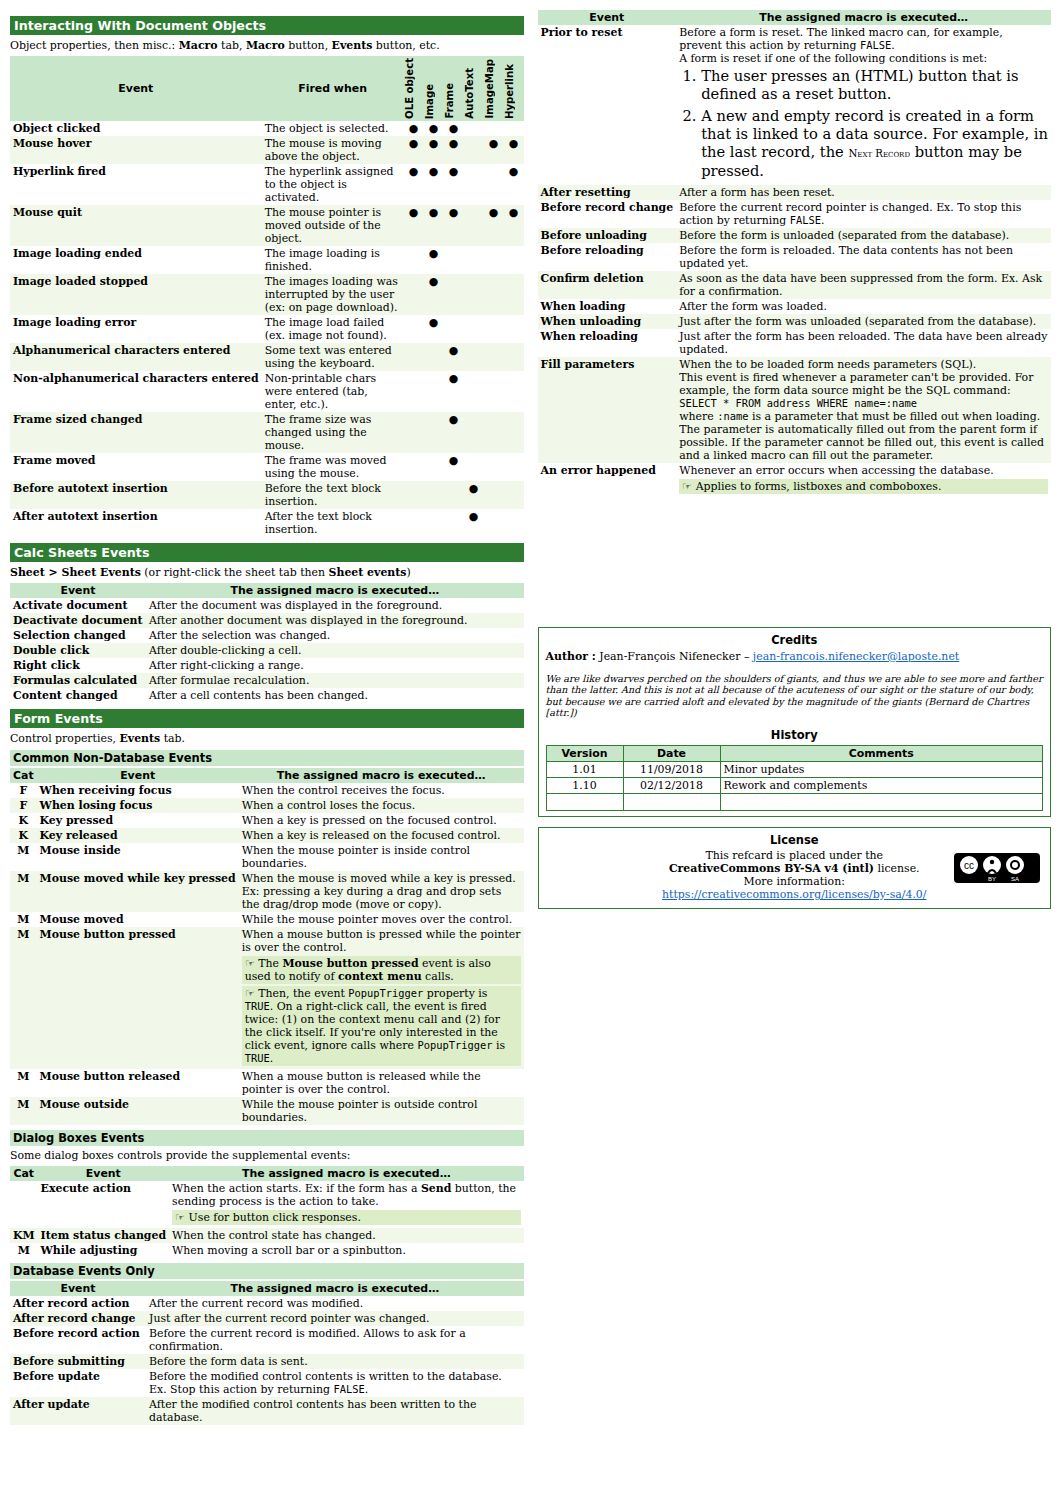Interacting With Document Objects
Object properties, then misc.: Macro tab, Macro button, Events button, etc.
| Event | Fired when | OLE object | Image | Frame | AutoText | ImageMap | Hyperlink |
| --- | --- | --- | --- | --- | --- | --- | --- |
| Object clicked | The object is selected. | ● | ● | ● | | | |
| Mouse hover | The mouse is moving above the object. | ● | ● | ● | | ● | ● |
| Hyperlink fired | The hyperlink assigned to the object is activated. | ● | ● | ● | | | ● |
| Mouse quit | The mouse pointer is moved outside of the object. | ● | ● | ● | | ● | ● |
| Image loading ended | The image loading is finished. | | ● | | | | |
| Image loaded stopped | The images loading was interrupted by the user (ex: on page download). | | ● | | | | |
| Image loading error | The image load failed (ex. image not found). | | ● | | | | |
| Alphanumerical characters entered | Some text was entered using the keyboard. | | | ● | | | |
| Non-alphanumerical characters entered | Non-printable chars were entered (tab, enter, etc.). | | | ● | | | |
| Frame sized changed | The frame size was changed using the mouse. | | | ● | | | |
| Frame moved | The frame was moved using the mouse. | | | ● | | | |
| Before autotext insertion | Before the text block insertion. | | | | ● | | |
| After autotext insertion | After the text block insertion. | | | | ● | | |
Calc Sheets Events
Sheet > Sheet Events (or right-click the sheet tab then Sheet events)
| Event | The assigned macro is executed… |
| --- | --- |
| Activate document | After the document was displayed in the foreground. |
| Deactivate document | After another document was displayed in the foreground. |
| Selection changed | After the selection was changed. |
| Double click | After double-clicking a cell. |
| Right click | After right-clicking a range. |
| Formulas calculated | After formulae recalculation. |
| Content changed | After a cell contents has been changed. |
Form Events
Control properties, Events tab.
Common Non-Database Events
| Cat | Event | The assigned macro is executed… |
| --- | --- | --- |
| F | When receiving focus | When the control receives the focus. |
| F | When losing focus | When a control loses the focus. |
| K | Key pressed | When a key is pressed on the focused control. |
| K | Key released | When a key is released on the focused control. |
| M | Mouse inside | When the mouse pointer is inside control boundaries. |
| M | Mouse moved while key pressed | When the mouse is moved while a key is pressed. Ex: pressing a key during a drag and drop sets the drag/drop mode (move or copy). |
| M | Mouse moved | While the mouse pointer moves over the control. |
| M | Mouse button pressed | When a mouse button is pressed while the pointer is over the control. The Mouse button pressed event is also used to notify of context menu calls. Then, the event PopupTrigger property is TRUE . On a right-click call, the event is fired twice: (1) on the context menu call and (2) for the click itself. If you're only interested in the click event, ignore calls where PopupTrigger is TRUE . |
| M | Mouse button released | When a mouse button is released while the pointer is over the control. |
| M | Mouse outside | While the mouse pointer is outside control boundaries. |
Dialog Boxes Events
Some dialog boxes controls provide the supplemental events:
| Cat | Event | The assigned macro is executed… |
| --- | --- | --- |
| | Execute action | When the action starts. Ex: if the form has a Send button, the sending process is the action to take. Use for button click responses. |
| KM | Item status changed | When the control state has changed. |
| M | While adjusting | When moving a scroll bar or a spinbutton. |
Database Events Only
| Event | The assigned macro is executed… |
| --- | --- |
| After record action | After the current record was modified. |
| After record change | Just after the current record pointer was changed. |
| Before record action | Before the current record is modified. Allows to ask for a confirmation. |
| Before submitting | Before the form data is sent. |
| Before update | Before the modified control contents is written to the database. Ex. Stop this action by returning FALSE . |
| After update | After the modified control contents has been written to the database. |
| Event | The assigned macro is executed… |
| --- | --- |
| Prior to reset | Before a form is reset. The linked macro can, for example, prevent this action by returning FALSE . A form is reset if one of the following conditions is met: The user presses an (HTML) button that is defined as a reset button. A new and empty record is created in a form that is linked to a data source. For example, in the last record, the Next Record button may be pressed. |
| After resetting | After a form has been reset. |
| Before record change | Before the current record pointer is changed. Ex. To stop this action by returning FALSE . |
| Before unloading | Before the form is unloaded (separated from the database). |
| Before reloading | Before the form is reloaded. The data contents has not been updated yet. |
| Confirm deletion | As soon as the data have been suppressed from the form. Ex. Ask for a confirmation. |
| When loading | After the form was loaded. |
| When unloading | Just after the form was unloaded (separated from the database). |
| When reloading | Just after the form has been reloaded. The data have been already updated. |
| Fill parameters | When the to be loaded form needs parameters (SQL). This event is fired whenever a parameter can't be provided. For example, the form data source might be the SQL command: SELECT * FROM address WHERE name=:name where :name is a parameter that must be filled out when loading. The parameter is automatically filled out from the parent form if possible. If the parameter cannot be filled out, this event is called and a linked macro can fill out the parameter. |
| An error happened | Whenever an error occurs when accessing the database. Applies to forms, listboxes and comboboxes. |
Credits
Author : Jean-François Nifenecker – jean-francois.nifenecker@laposte.net
We are like dwarves perched on the shoulders of giants, and thus we are able to see more and farther than the latter. And this is not at all because of the acuteness of our sight or the stature of our body, but because we are carried aloft and elevated by the magnitude of the giants (Bernard de Chartres [attr.])
History
| Version | Date | Comments |
| --- | --- | --- |
| 1.01 | 11/09/2018 | Minor updates |
| 1.10 | 02/12/2018 | Rework and complements |
License
This refcard is placed under the
CreativeCommons BY-SA v4 (intl) license.
More information:
https://creativecommons.org/licenses/by-sa/4.0/
cc BY SA